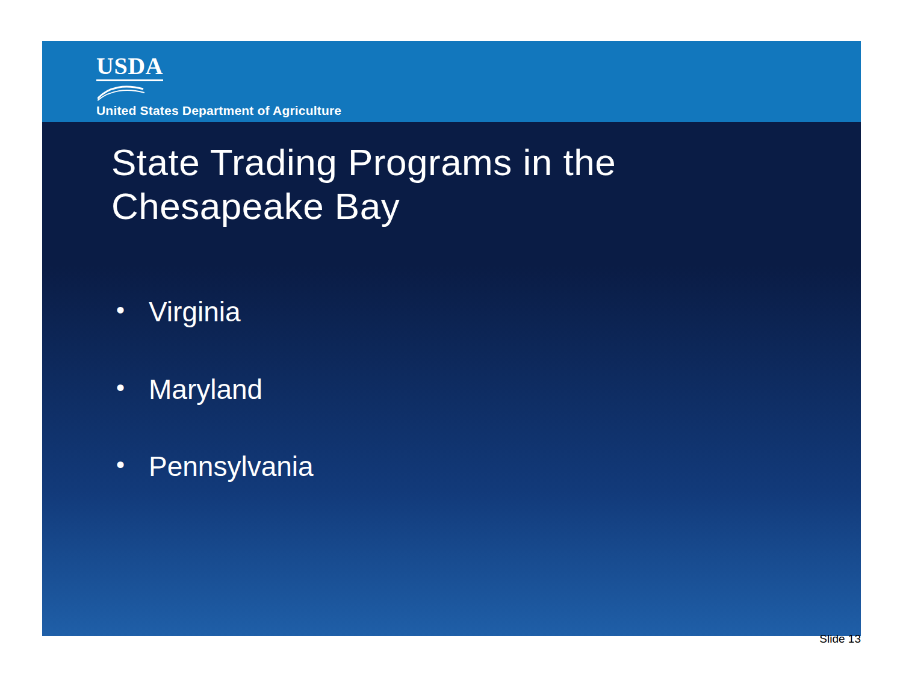USDA
United States Department of Agriculture
State Trading Programs in the Chesapeake Bay
Virginia
Maryland
Pennsylvania
Slide 13